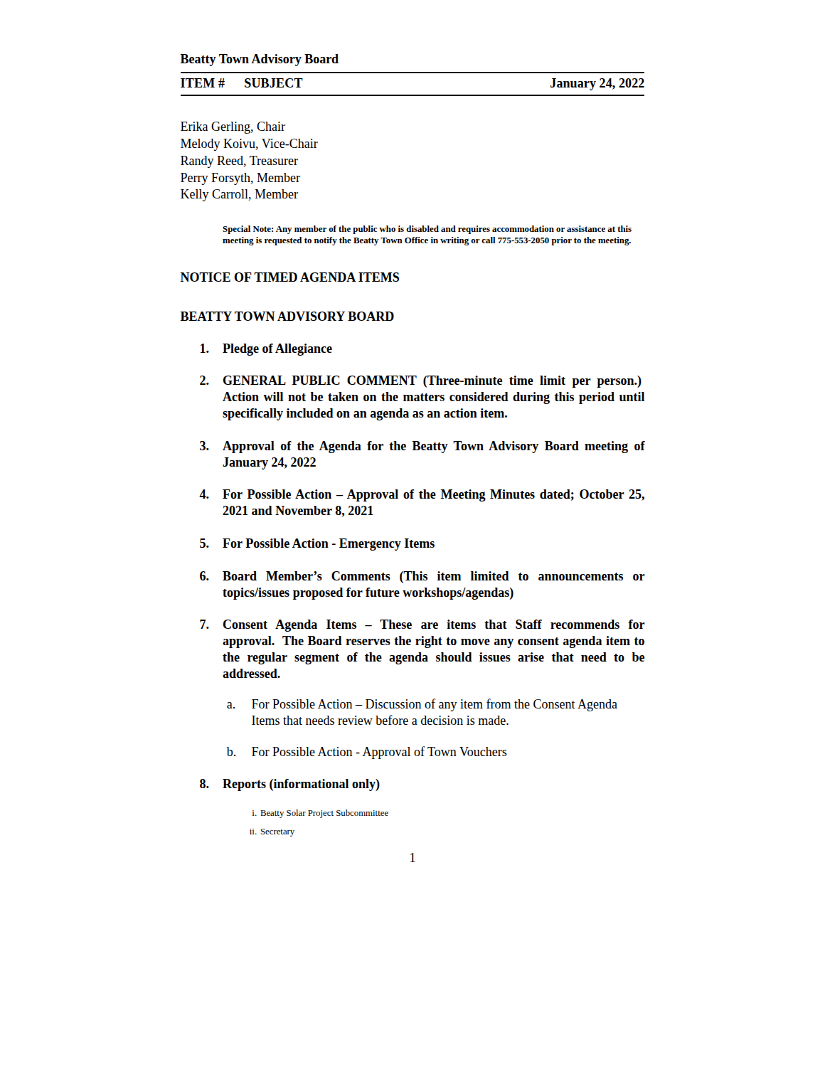Beatty Town Advisory Board
ITEM # SUBJECT January 24, 2022
Erika Gerling, Chair
Melody Koivu, Vice-Chair
Randy Reed, Treasurer
Perry Forsyth, Member
Kelly Carroll, Member
Special Note: Any member of the public who is disabled and requires accommodation or assistance at this meeting is requested to notify the Beatty Town Office in writing or call 775-553-2050 prior to the meeting.
NOTICE OF TIMED AGENDA ITEMS
BEATTY TOWN ADVISORY BOARD
Pledge of Allegiance
GENERAL PUBLIC COMMENT (Three-minute time limit per person.) Action will not be taken on the matters considered during this period until specifically included on an agenda as an action item.
Approval of the Agenda for the Beatty Town Advisory Board meeting of January 24, 2022
For Possible Action – Approval of the Meeting Minutes dated; October 25, 2021 and November 8, 2021
For Possible Action - Emergency Items
Board Member’s Comments (This item limited to announcements or topics/issues proposed for future workshops/agendas)
Consent Agenda Items – These are items that Staff recommends for approval. The Board reserves the right to move any consent agenda item to the regular segment of the agenda should issues arise that need to be addressed.
For Possible Action – Discussion of any item from the Consent Agenda Items that needs review before a decision is made.
For Possible Action - Approval of Town Vouchers
Reports (informational only)
Beatty Solar Project Subcommittee
Secretary
1